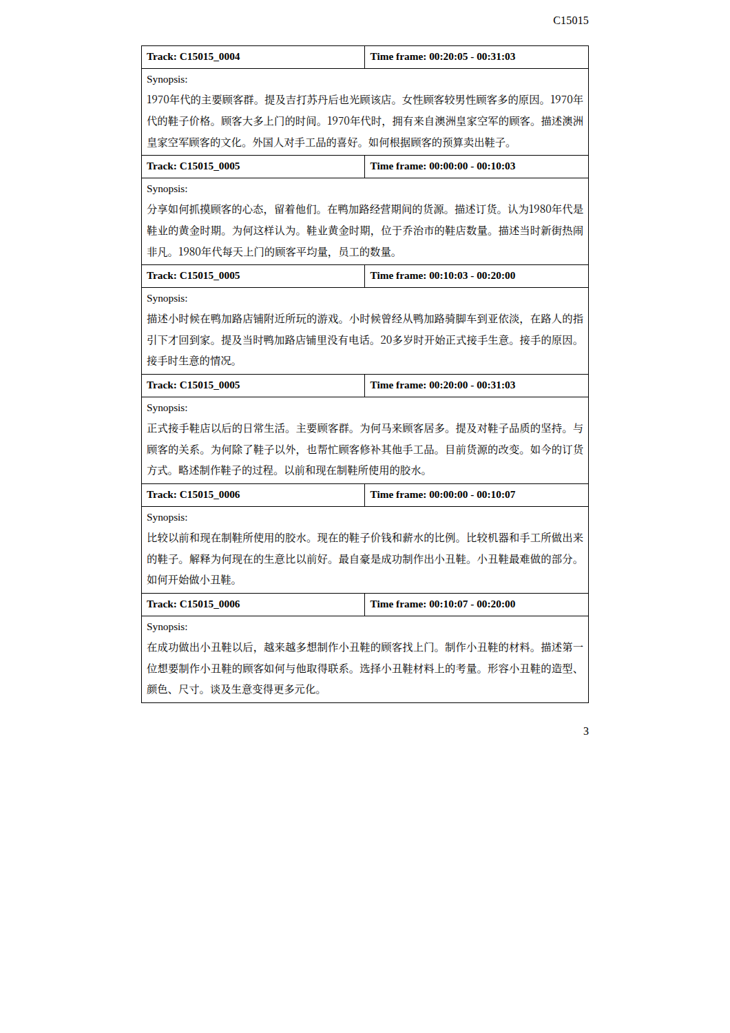C15015
| Track: C15015_0004 | Time frame: 00:20:05 - 00:31:03 |
| Synopsis: 1970年代的主要顾客群。提及吉打苏丹后也光顾该店。女性顾客较男性顾客多的原因。1970年代的鞋子价格。顾客大多上门的时间。1970年代时，拥有来自澳洲皇家空军的顾客。描述澳洲皇家空军顾客的文化。外国人对手工品的喜好。如何根据顾客的预算卖出鞋子。 |
| Track: C15015_0005 | Time frame: 00:00:00 - 00:10:03 |
| Synopsis: 分享如何抓摸顾客的心态，留着他们。在鸭加路经营期间的货源。描述订货。认为1980年代是鞋业的黄金时期。为何这样认为。鞋业黄金时期，位于乔治市的鞋店数量。描述当时新街热闹非凡。1980年代每天上门的顾客平均量，员工的数量。 |
| Track: C15015_0005 | Time frame: 00:10:03 - 00:20:00 |
| Synopsis: 描述小时候在鸭加路店铺附近所玩的游戏。小时候曾经从鸭加路骑脚车到亚依淡，在路人的指引下才回到家。提及当时鸭加路店铺里没有电话。20多岁时开始正式接手生意。接手的原因。接手时生意的情况。 |
| Track: C15015_0005 | Time frame: 00:20:00 - 00:31:03 |
| Synopsis: 正式接手鞋店以后的日常生活。主要顾客群。为何马来顾客居多。提及对鞋子品质的坚持。与顾客的关系。为何除了鞋子以外，也帮忙顾客修补其他手工品。目前货源的改变。如今的订货方式。略述制作鞋子的过程。以前和现在制鞋所使用的胶水。 |
| Track: C15015_0006 | Time frame: 00:00:00 - 00:10:07 |
| Synopsis: 比较以前和现在制鞋所使用的胶水。现在的鞋子价钱和薪水的比例。比较机器和手工所做出来的鞋子。解释为何现在的生意比以前好。最自豪是成功制作出小丑鞋。小丑鞋最难做的部分。如何开始做小丑鞋。 |
| Track: C15015_0006 | Time frame: 00:10:07 - 00:20:00 |
| Synopsis: 在成功做出小丑鞋以后，越来越多想制作小丑鞋的顾客找上门。制作小丑鞋的材料。描述第一位想要制作小丑鞋的顾客如何与他取得联系。选择小丑鞋材料上的考量。形容小丑鞋的造型、颜色、尺寸。谈及生意变得更多元化。 |
3